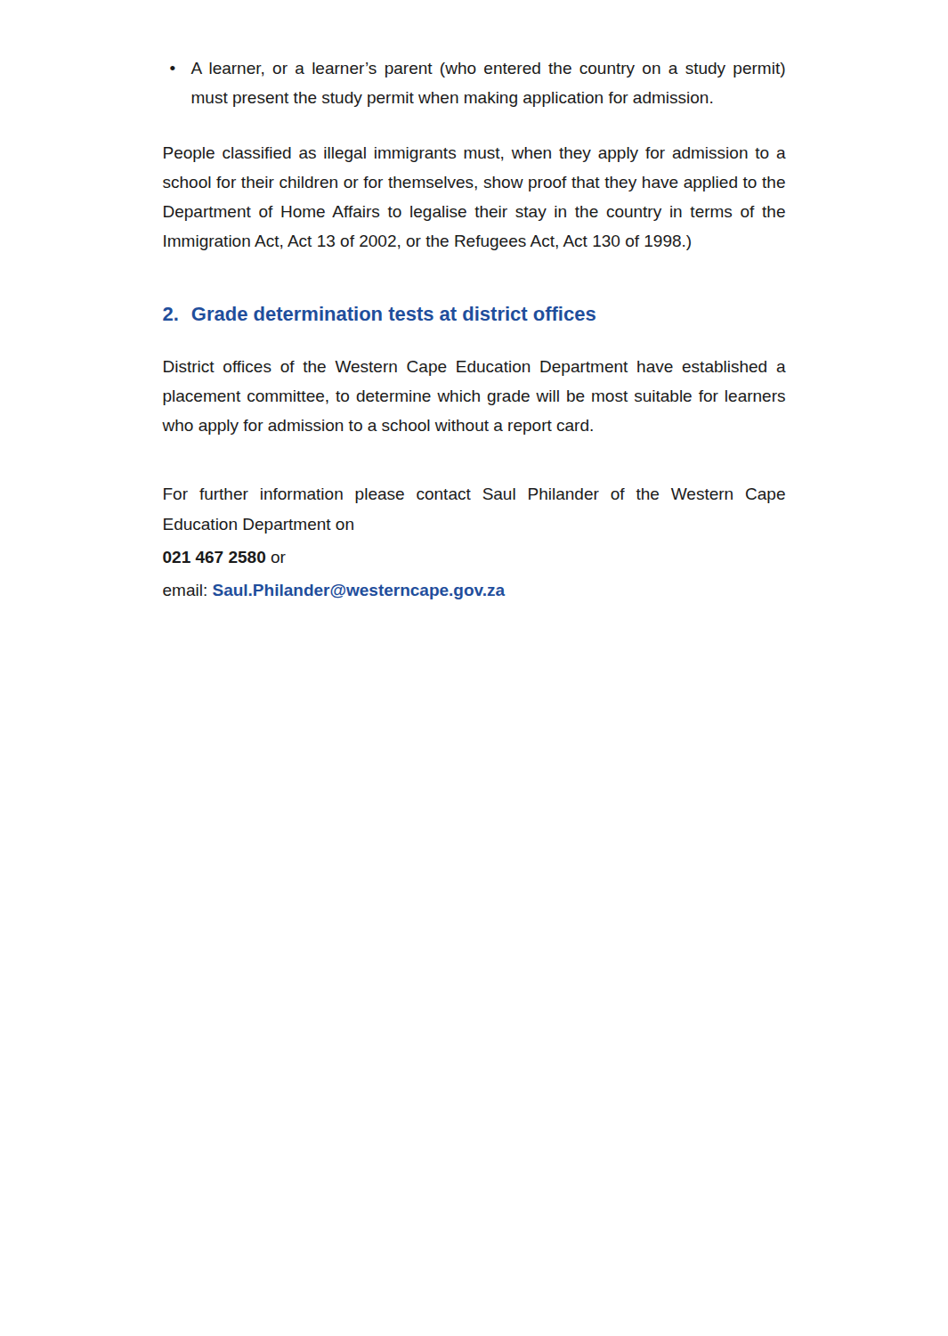A learner, or a learner’s parent (who entered the country on a study permit) must present the study permit when making application for admission.
People classified as illegal immigrants must, when they apply for admission to a school for their children or for themselves, show proof that they have applied to the Department of Home Affairs to legalise their stay in the country in terms of the Immigration Act, Act 13 of 2002, or the Refugees Act, Act 130 of 1998.)
2. Grade determination tests at district offices
District offices of the Western Cape Education Department have established a placement committee, to determine which grade will be most suitable for learners who apply for admission to a school without a report card.
For further information please contact Saul Philander of the Western Cape Education Department on
021 467 2580 or
email: Saul.Philander@westerncape.gov.za